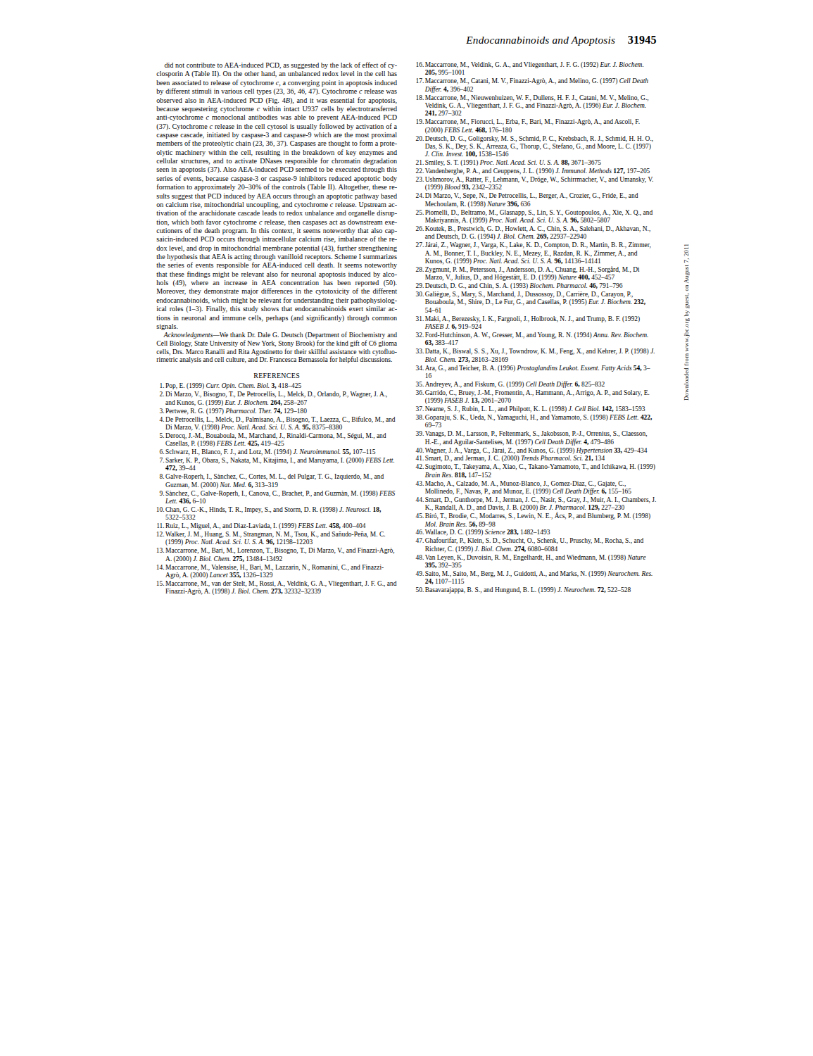Endocannabinoids and Apoptosis31945
did not contribute to AEA-induced PCD, as suggested by the lack of effect of cyclosporin A (Table II). On the other hand, an unbalanced redox level in the cell has been associated to release of cytochrome c, a converging point in apoptosis induced by different stimuli in various cell types (23, 36, 46, 47). Cytochrome c release was observed also in AEA-induced PCD (Fig. 4B), and it was essential for apoptosis, because sequestering cytochrome c within intact U937 cells by electrotransferred anti-cytochrome c monoclonal antibodies was able to prevent AEA-induced PCD (37). Cytochrome c release in the cell cytosol is usually followed by activation of a caspase cascade, initiated by caspase-3 and caspase-9 which are the most proximal members of the proteolytic chain (23, 36, 37). Caspases are thought to form a proteolytic machinery within the cell, resulting in the breakdown of key enzymes and cellular structures, and to activate DNases responsible for chromatin degradation seen in apoptosis (37). Also AEA-induced PCD seemed to be executed through this series of events, because caspase-3 or caspase-9 inhibitors reduced apoptotic body formation to approximately 20–30% of the controls (Table II). Altogether, these results suggest that PCD induced by AEA occurs through an apoptotic pathway based on calcium rise, mitochondrial uncoupling, and cytochrome c release. Upstream activation of the arachidonate cascade leads to redox unbalance and organelle disruption, which both favor cytochrome c release, then caspases act as downstream executioners of the death program. In this context, it seems noteworthy that also capsaicin-induced PCD occurs through intracellular calcium rise, imbalance of the redox level, and drop in mitochondrial membrane potential (43), further strengthening the hypothesis that AEA is acting through vanilloid receptors. Scheme I summarizes the series of events responsible for AEA-induced cell death. It seems noteworthy that these findings might be relevant also for neuronal apoptosis induced by alcohols (49), where an increase in AEA concentration has been reported (50). Moreover, they demonstrate major differences in the cytotoxicity of the different endocannabinoids, which might be relevant for understanding their pathophysiological roles (1–3). Finally, this study shows that endocannabinoids exert similar actions in neuronal and immune cells, perhaps (and significantly) through common signals.
Acknowledgments—We thank Dr. Dale G. Deutsch (Department of Biochemistry and Cell Biology, State University of New York, Stony Brook) for the kind gift of C6 glioma cells, Drs. Marco Ranalli and Rita Agostinetto for their skillful assistance with cytofluorimetric analysis and cell culture, and Dr. Francesca Bernassola for helpful discussions.
REFERENCES
1. Pop, E. (1999) Curr. Opin. Chem. Biol. 3, 418–425
2. Di Marzo, V., Bisogno, T., De Petrocellis, L., Melck, D., Orlando, P., Wagner, J. A., and Kunos, G. (1999) Eur. J. Biochem. 264, 258–267
3. Pertwee, R. G. (1997) Pharmacol. Ther. 74, 129–180
4. De Petrocellis, L., Melck, D., Palmisano, A., Bisogno, T., Laezza, C., Bifulco, M., and Di Marzo, V. (1998) Proc. Natl. Acad. Sci. U. S. A. 95, 8375–8380
5. Derocq, J.-M., Bouaboula, M., Marchand, J., Rinaldi-Carmona, M., Ségui, M., and Casellas, P. (1998) FEBS Lett. 425, 419–425
6. Schwarz, H., Blanco, F. J., and Lotz, M. (1994) J. Neuroimmunol. 55, 107–115
7. Sarker, K. P., Obara, S., Nakata, M., Kitajima, I., and Maruyama, I. (2000) FEBS Lett. 472, 39–44
8. Galve-Roperh, I., Sànchez, C., Cortes, M. L., del Pulgar, T. G., Izquierdo, M., and Guzman, M. (2000) Nat. Med. 6, 313–319
9. Sànchez, C., Galve-Roperh, I., Canova, C., Brachet, P., and Guzmàn, M. (1998) FEBS Lett. 436, 6–10
10. Chan, G. C.-K., Hinds, T. R., Impey, S., and Storm, D. R. (1998) J. Neurosci. 18, 5322–5332
11. Ruiz, L., Miguel, A., and Diaz-Laviada, I. (1999) FEBS Lett. 458, 400–404
12. Walker, J. M., Huang, S. M., Strangman, N. M., Tsou, K., and Sañudo-Peña, M. C. (1999) Proc. Natl. Acad. Sci. U. S. A. 96, 12198–12203
13. Maccarrone, M., Bari, M., Lorenzon, T., Bisogno, T., Di Marzo, V., and Finazzi-Agrò, A. (2000) J. Biol. Chem. 275, 13484–13492
14. Maccarrone, M., Valensise, H., Bari, M., Lazzarin, N., Romanini, C., and Finazzi-Agrò, A. (2000) Lancet 355, 1326–1329
15. Maccarrone, M., van der Stelt, M., Rossi, A., Veldink, G. A., Vliegenthart, J. F. G., and Finazzi-Agrò, A. (1998) J. Biol. Chem. 273, 32332–32339
16. Maccarrone, M., Veldink, G. A., and Vliegenthart, J. F. G. (1992) Eur. J. Biochem. 205, 995–1001
17. Maccarrone, M., Catani, M. V., Finazzi-Agrò, A., and Melino, G. (1997) Cell Death Differ. 4, 396–402
18. Maccarrone, M., Nieuwenhuizen, W. F., Dullens, H. F. J., Catani, M. V., Melino, G., Veldink, G. A., Vliegenthart, J. F. G., and Finazzi-Agrò, A. (1996) Eur. J. Biochem. 241, 297–302
19. Maccarrone, M., Fiorucci, L., Erba, F., Bari, M., Finazzi-Agrò, A., and Ascoli, F. (2000) FEBS Lett. 468, 176–180
20. Deutsch, D. G., Goligorsky, M. S., Schmid, P. C., Krebsbach, R. J., Schmid, H. H. O., Das, S. K., Dey, S. K., Arreaza, G., Thorup, C., Stefano, G., and Moore, L. C. (1997) J. Clin. Invest. 100, 1538–1546
21. Smiley, S. T. (1991) Proc. Natl. Acad. Sci. U. S. A. 88, 3671–3675
22. Vandenberghe, P. A., and Ceuppens, J. L. (1990) J. Immunol. Methods 127, 197–205
23. Ushmorov, A., Ratter, F., Lehmann, V., Dröge, W., Schirrmacher, V., and Umansky, V. (1999) Blood 93, 2342–2352
24. Di Marzo, V., Sepe, N., De Petrocellis, L., Berger, A., Crozier, G., Fride, E., and Mechoulam, R. (1998) Nature 396, 636
25. Piomelli, D., Beltramo, M., Glasnapp, S., Lin, S. Y., Goutopoulos, A., Xie, X. Q., and Makriyannis, A. (1999) Proc. Natl. Acad. Sci. U. S. A. 96, 5802–5807
26. Koutek, B., Prestwich, G. D., Howlett, A. C., Chin, S. A., Salehani, D., Akhavan, N., and Deutsch, D. G. (1994) J. Biol. Chem. 269, 22937–22940
27. Járai, Z., Wagner, J., Varga, K., Lake, K. D., Compton, D. R., Martin, B. R., Zimmer, A. M., Bonner, T. I., Buckley, N. E., Mezey, E., Razdan, R. K., Zimmer, A., and Kunos, G. (1999) Proc. Natl. Acad. Sci. U. S. A. 96, 14136–14141
28. Zygmunt, P. M., Petersson, J., Andersson, D. A., Chuang, H.-H., Sorgård, M., Di Marzo, V., Julius, D., and Högestätt, E. D. (1999) Nature 400, 452–457
29. Deutsch, D. G., and Chin, S. A. (1993) Biochem. Pharmacol. 46, 791–796
30. Galiègue, S., Mary, S., Marchand, J., Dussossoy, D., Carrière, D., Carayon, P., Bouaboula, M., Shire, D., Le Fur, G., and Casellas, P. (1995) Eur. J. Biochem. 232, 54–61
31. Maki, A., Berezesky, I. K., Fargnoli, J., Holbrook, N. J., and Trump, B. F. (1992) FASEB J. 6, 919–924
32. Ford-Hutchinson, A. W., Gresser, M., and Young, R. N. (1994) Annu. Rev. Biochem. 63, 383–417
33. Datta, K., Biswal, S. S., Xu, J., Towndrow, K. M., Feng, X., and Kehrer, J. P. (1998) J. Biol. Chem. 273, 28163–28169
34. Ara, G., and Teicher, B. A. (1996) Prostaglandins Leukot. Essent. Fatty Acids 54, 3–16
35. Andreyev, A., and Fiskum, G. (1999) Cell Death Differ. 6, 825–832
36. Garrido, C., Bruey, J.-M., Fromentin, A., Hammann, A., Arrigo, A. P., and Solary, E. (1999) FASEB J. 13, 2061–2070
37. Neame, S. J., Rubin, L. L., and Philpott, K. L. (1998) J. Cell Biol. 142, 1583–1593
38. Goparaju, S. K., Ueda, N., Yamaguchi, H., and Yamamoto, S. (1998) FEBS Lett. 422, 69–73
39. Vanags, D. M., Larsson, P., Feltenmark, S., Jakobsson, P.-J., Orrenius, S., Claesson, H.-E., and Aguilar-Santelises, M. (1997) Cell Death Differ. 4, 479–486
40. Wagner, J. A., Varga, C., Jàrai, Z., and Kunos, G. (1999) Hypertension 33, 429–434
41. Smart, D., and Jerman, J. C. (2000) Trends Pharmacol. Sci. 21, 134
42. Sugimoto, T., Takeyama, A., Xiao, C., Takano-Yamamoto, T., and Ichikawa, H. (1999) Brain Res. 818, 147–152
43. Macho, A., Calzado, M. A., Munoz-Blanco, J., Gomez-Diaz, C., Gajate, C., Mollinedo, F., Navas, P., and Munoz, E. (1999) Cell Death Differ. 6, 155–165
44. Smart, D., Gunthorpe, M. J., Jerman, J. C., Nasir, S., Gray, J., Muir, A. I., Chambers, J. K., Randall, A. D., and Davis, J. B. (2000) Br. J. Pharmacol. 129, 227–230
45. Bíró, T., Brodie, C., Modarres, S., Lewin, N. E., Ács, P., and Blumberg, P. M. (1998) Mol. Brain Res. 56, 89–98
46. Wallace, D. C. (1999) Science 283, 1482–1493
47. Ghafourifar, P., Klein, S. D., Schucht, O., Schenk, U., Pruschy, M., Rocha, S., and Richter, C. (1999) J. Biol. Chem. 274, 6080–6084
48. Van Leyen, K., Duvoisin, R. M., Engelhardt, H., and Wiedmann, M. (1998) Nature 395, 392–395
49. Saito, M., Saito, M., Berg, M. J., Guidotti, A., and Marks, N. (1999) Neurochem. Res. 24, 1107–1115
50. Basavarajappa, B. S., and Hungund, B. L. (1999) J. Neurochem. 72, 522–528
Downloaded from www.jbc.org by guest, on August 7, 2011